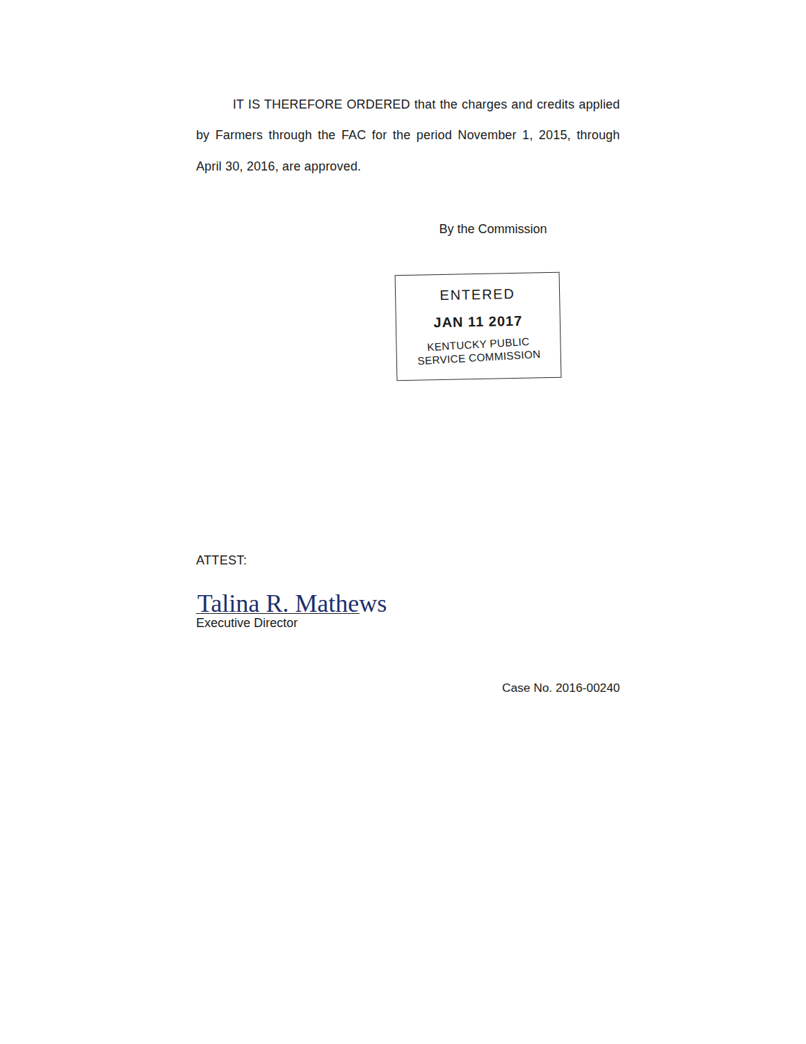IT IS THEREFORE ORDERED that the charges and credits applied by Farmers through the FAC for the period November 1, 2015, through April 30, 2016, are approved.
By the Commission
ENTERED
JAN 11 2017
KENTUCKY PUBLIC
SERVICE COMMISSION
ATTEST:
Talina R. Mathews
Executive Director
Case No. 2016-00240